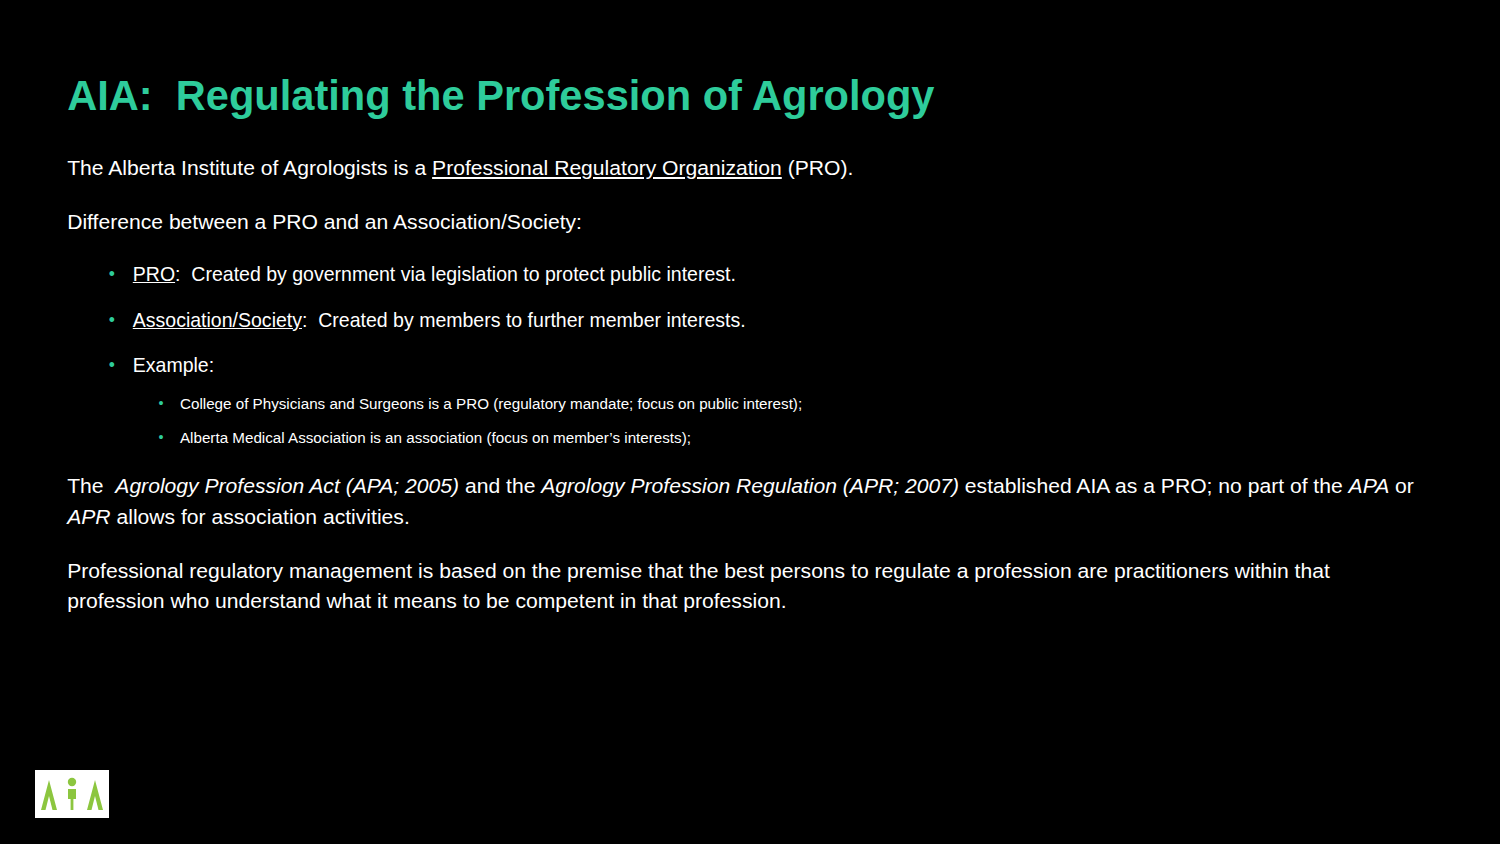AIA: Regulating the Profession of Agrology
The Alberta Institute of Agrologists is a Professional Regulatory Organization (PRO).
Difference between a PRO and an Association/Society:
PRO: Created by government via legislation to protect public interest.
Association/Society: Created by members to further member interests.
Example:
College of Physicians and Surgeons is a PRO (regulatory mandate; focus on public interest);
Alberta Medical Association is an association (focus on member’s interests);
The Agrology Profession Act (APA; 2005) and the Agrology Profession Regulation (APR; 2007) established AIA as a PRO; no part of the APA or APR allows for association activities.
Professional regulatory management is based on the premise that the best persons to regulate a profession are practitioners within that profession who understand what it means to be competent in that profession.